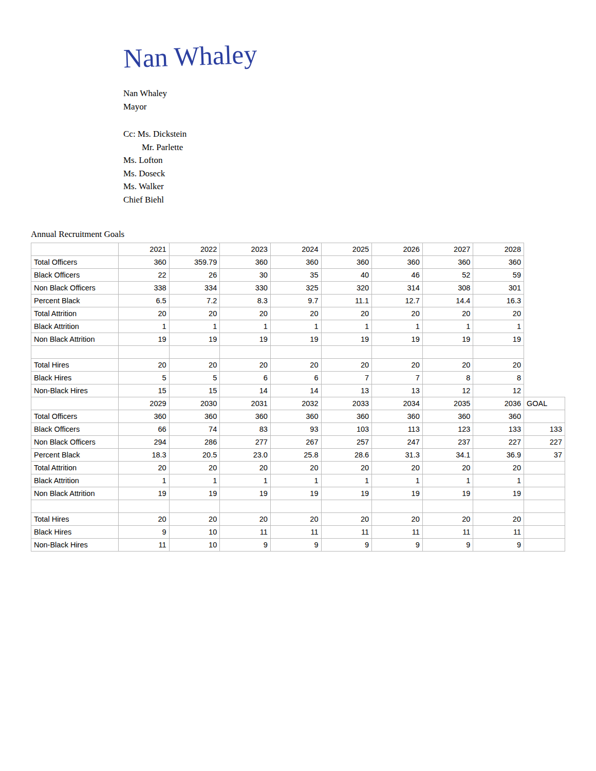Nan Whaley
Nan Whaley
Mayor
Cc: Ms. Dickstein
Mr. Parlette
Ms. Lofton
Ms. Doseck
Ms. Walker
Chief Biehl
Annual Recruitment Goals
| | 2021 | 2022 | 2023 | 2024 | 2025 | 2026 | 2027 | 2028 | |
| Total Officers | 360 | 359.79 | 360 | 360 | 360 | 360 | 360 | 360 | |
| Black Officers | 22 | 26 | 30 | 35 | 40 | 46 | 52 | 59 | |
| Non Black Officers | 338 | 334 | 330 | 325 | 320 | 314 | 308 | 301 | |
| Percent Black | 6.5 | 7.2 | 8.3 | 9.7 | 11.1 | 12.7 | 14.4 | 16.3 | |
| Total Attrition | 20 | 20 | 20 | 20 | 20 | 20 | 20 | 20 | |
| Black Attrition | 1 | 1 | 1 | 1 | 1 | 1 | 1 | 1 | |
| Non Black Attrition | 19 | 19 | 19 | 19 | 19 | 19 | 19 | 19 | |
| Total Hires | 20 | 20 | 20 | 20 | 20 | 20 | 20 | 20 | |
| Black Hires | 5 | 5 | 6 | 6 | 7 | 7 | 8 | 8 | |
| Non-Black Hires | 15 | 15 | 14 | 14 | 13 | 13 | 12 | 12 | |
| | 2029 | 2030 | 2031 | 2032 | 2033 | 2034 | 2035 | 2036 | GOAL |
| Total Officers | 360 | 360 | 360 | 360 | 360 | 360 | 360 | 360 | |
| Black Officers | 66 | 74 | 83 | 93 | 103 | 113 | 123 | 133 | 133 |
| Non Black Officers | 294 | 286 | 277 | 267 | 257 | 247 | 237 | 227 | 227 |
| Percent Black | 18.3 | 20.5 | 23.0 | 25.8 | 28.6 | 31.3 | 34.1 | 36.9 | 37 |
| Total Attrition | 20 | 20 | 20 | 20 | 20 | 20 | 20 | 20 | |
| Black Attrition | 1 | 1 | 1 | 1 | 1 | 1 | 1 | 1 | |
| Non Black Attrition | 19 | 19 | 19 | 19 | 19 | 19 | 19 | 19 | |
| Total Hires | 20 | 20 | 20 | 20 | 20 | 20 | 20 | 20 | |
| Black Hires | 9 | 10 | 11 | 11 | 11 | 11 | 11 | 11 | |
| Non-Black Hires | 11 | 10 | 9 | 9 | 9 | 9 | 9 | 9 | |